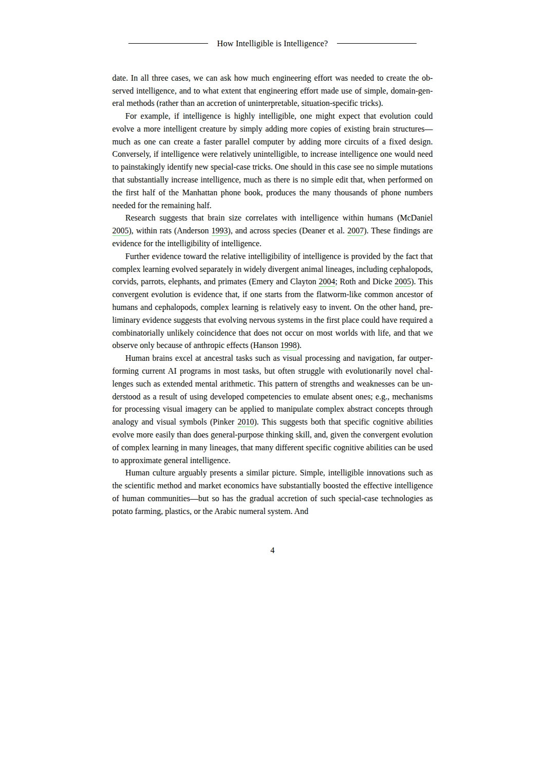How Intelligible is Intelligence?
date. In all three cases, we can ask how much engineering effort was needed to create the observed intelligence, and to what extent that engineering effort made use of simple, domain-general methods (rather than an accretion of uninterpretable, situation-specific tricks).
For example, if intelligence is highly intelligible, one might expect that evolution could evolve a more intelligent creature by simply adding more copies of existing brain structures—much as one can create a faster parallel computer by adding more circuits of a fixed design. Conversely, if intelligence were relatively unintelligible, to increase intelligence one would need to painstakingly identify new special-case tricks. One should in this case see no simple mutations that substantially increase intelligence, much as there is no simple edit that, when performed on the first half of the Manhattan phone book, produces the many thousands of phone numbers needed for the remaining half.
Research suggests that brain size correlates with intelligence within humans (McDaniel 2005), within rats (Anderson 1993), and across species (Deaner et al. 2007). These findings are evidence for the intelligibility of intelligence.
Further evidence toward the relative intelligibility of intelligence is provided by the fact that complex learning evolved separately in widely divergent animal lineages, including cephalopods, corvids, parrots, elephants, and primates (Emery and Clayton 2004; Roth and Dicke 2005). This convergent evolution is evidence that, if one starts from the flatworm-like common ancestor of humans and cephalopods, complex learning is relatively easy to invent. On the other hand, preliminary evidence suggests that evolving nervous systems in the first place could have required a combinatorially unlikely coincidence that does not occur on most worlds with life, and that we observe only because of anthropic effects (Hanson 1998).
Human brains excel at ancestral tasks such as visual processing and navigation, far outperforming current AI programs in most tasks, but often struggle with evolutionarily novel challenges such as extended mental arithmetic. This pattern of strengths and weaknesses can be understood as a result of using developed competencies to emulate absent ones; e.g., mechanisms for processing visual imagery can be applied to manipulate complex abstract concepts through analogy and visual symbols (Pinker 2010). This suggests both that specific cognitive abilities evolve more easily than does general-purpose thinking skill, and, given the convergent evolution of complex learning in many lineages, that many different specific cognitive abilities can be used to approximate general intelligence.
Human culture arguably presents a similar picture. Simple, intelligible innovations such as the scientific method and market economics have substantially boosted the effective intelligence of human communities—but so has the gradual accretion of such special-case technologies as potato farming, plastics, or the Arabic numeral system. And
4